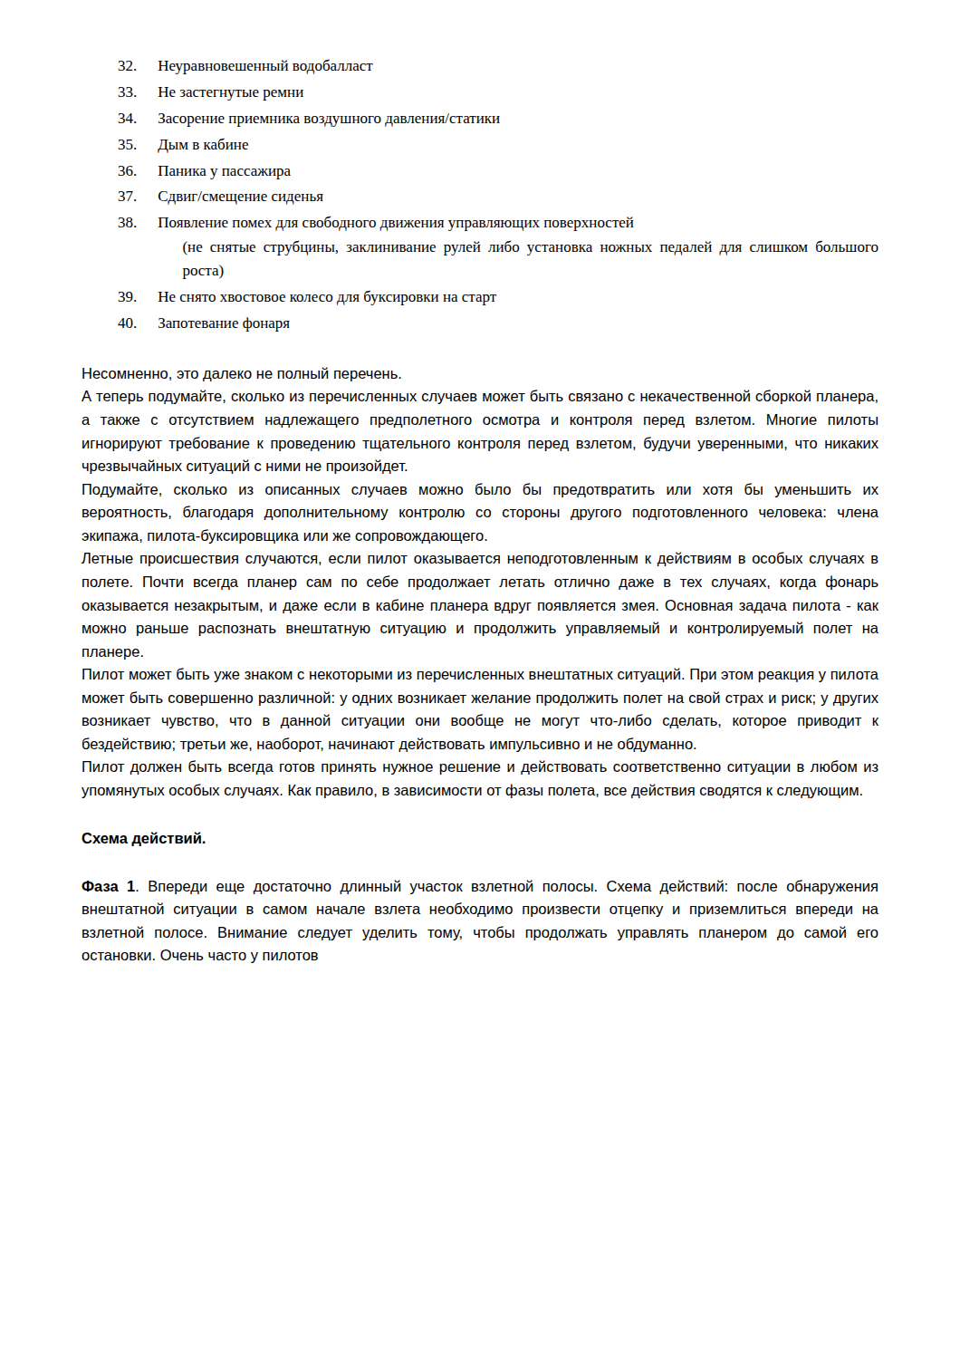32. Неуравновешенный водобалласт
33. Не застегнутые ремни
34. Засорение приемника воздушного давления/статики
35. Дым в кабине
36. Паника у пассажира
37. Сдвиг/смещение сиденья
38. Появление помех для свободного движения управляющих поверхностей (не снятые струбцины, заклинивание рулей либо установка ножных педалей для слишком большого роста)
39. Не снято хвостовое колесо для буксировки на старт
40. Запотевание фонаря
Несомненно, это далеко не полный перечень.
А теперь подумайте, сколько из перечисленных случаев может быть связано с некачественной сборкой планера, а также с отсутствием надлежащего предполетного осмотра и контроля перед взлетом. Многие пилоты игнорируют требование к проведению тщательного контроля перед взлетом, будучи уверенными, что никаких чрезвычайных ситуаций с ними не произойдет.
Подумайте, сколько из описанных случаев можно было бы предотвратить или хотя бы уменьшить их вероятность, благодаря дополнительному контролю со стороны другого подготовленного человека: члена экипажа, пилота-буксировщика или же сопровождающего.
Летные происшествия случаются, если пилот оказывается неподготовленным к действиям в особых случаях в полете. Почти всегда планер сам по себе продолжает летать отлично даже в тех случаях, когда фонарь оказывается незакрытым, и даже если в кабине планера вдруг появляется змея. Основная задача пилота - как можно раньше распознать внештатную ситуацию и продолжить управляемый и контролируемый полет на планере.
Пилот может быть уже знаком с некоторыми из перечисленных внештатных ситуаций. При этом реакция у пилота может быть совершенно различной: у одних возникает желание продолжить полет на свой страх и риск; у других возникает чувство, что в данной ситуации они вообще не могут что-либо сделать, которое приводит к бездействию; третьи же, наоборот, начинают действовать импульсивно и не обдуманно.
Пилот должен быть всегда готов принять нужное решение и действовать соответственно ситуации в любом из упомянутых особых случаях. Как правило, в зависимости от фазы полета, все действия сводятся к следующим.
Схема действий.
Фаза 1. Впереди еще достаточно длинный участок взлетной полосы. Схема действий: после обнаружения внештатной ситуации в самом начале взлета необходимо произвести отцепку и приземлиться впереди на взлетной полосе. Внимание следует уделить тому, чтобы продолжать управлять планером до самой его остановки. Очень часто у пилотов